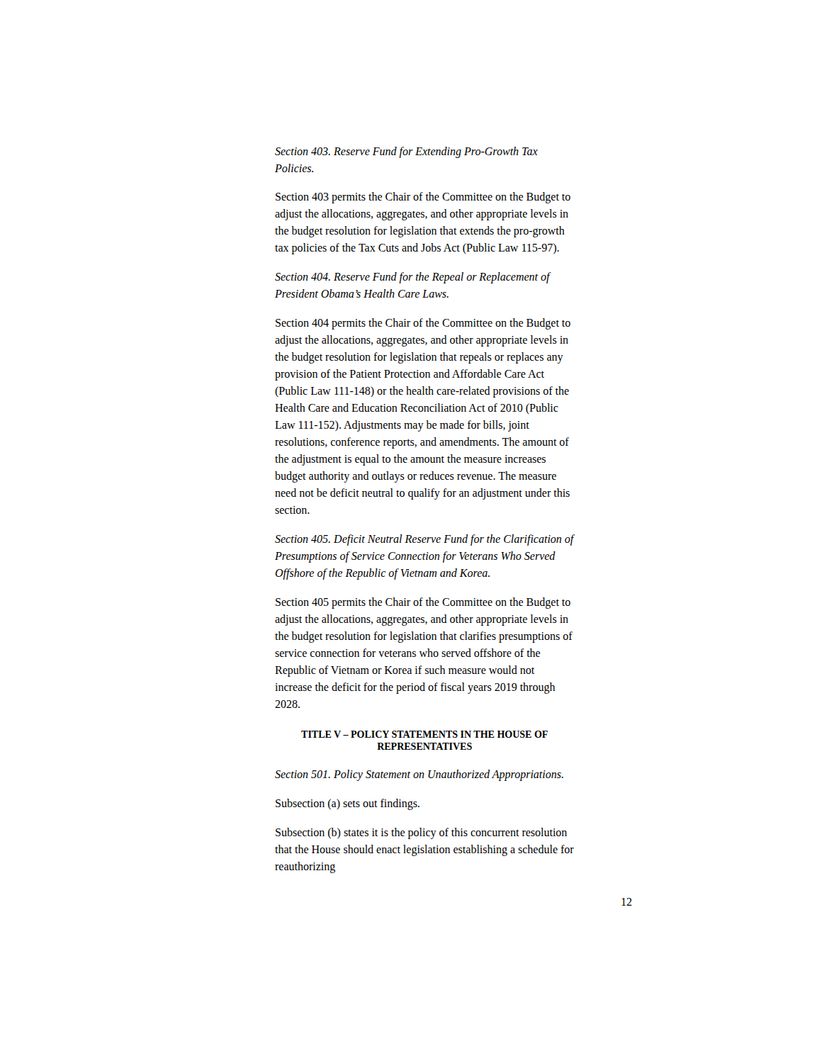Section 403. Reserve Fund for Extending Pro-Growth Tax Policies.
Section 403 permits the Chair of the Committee on the Budget to adjust the allocations, aggregates, and other appropriate levels in the budget resolution for legislation that extends the pro-growth tax policies of the Tax Cuts and Jobs Act (Public Law 115-97).
Section 404. Reserve Fund for the Repeal or Replacement of President Obama’s Health Care Laws.
Section 404 permits the Chair of the Committee on the Budget to adjust the allocations, aggregates, and other appropriate levels in the budget resolution for legislation that repeals or replaces any provision of the Patient Protection and Affordable Care Act (Public Law 111-148) or the health care-related provisions of the Health Care and Education Reconciliation Act of 2010 (Public Law 111-152). Adjustments may be made for bills, joint resolutions, conference reports, and amendments. The amount of the adjustment is equal to the amount the measure increases budget authority and outlays or reduces revenue. The measure need not be deficit neutral to qualify for an adjustment under this section.
Section 405. Deficit Neutral Reserve Fund for the Clarification of Presumptions of Service Connection for Veterans Who Served Offshore of the Republic of Vietnam and Korea.
Section 405 permits the Chair of the Committee on the Budget to adjust the allocations, aggregates, and other appropriate levels in the budget resolution for legislation that clarifies presumptions of service connection for veterans who served offshore of the Republic of Vietnam or Korea if such measure would not increase the deficit for the period of fiscal years 2019 through 2028.
TITLE V – POLICY STATEMENTS IN THE HOUSE OF
REPRESENTATIVES
Section 501. Policy Statement on Unauthorized Appropriations.
Subsection (a) sets out findings.
Subsection (b) states it is the policy of this concurrent resolution that the House should enact legislation establishing a schedule for reauthorizing
12